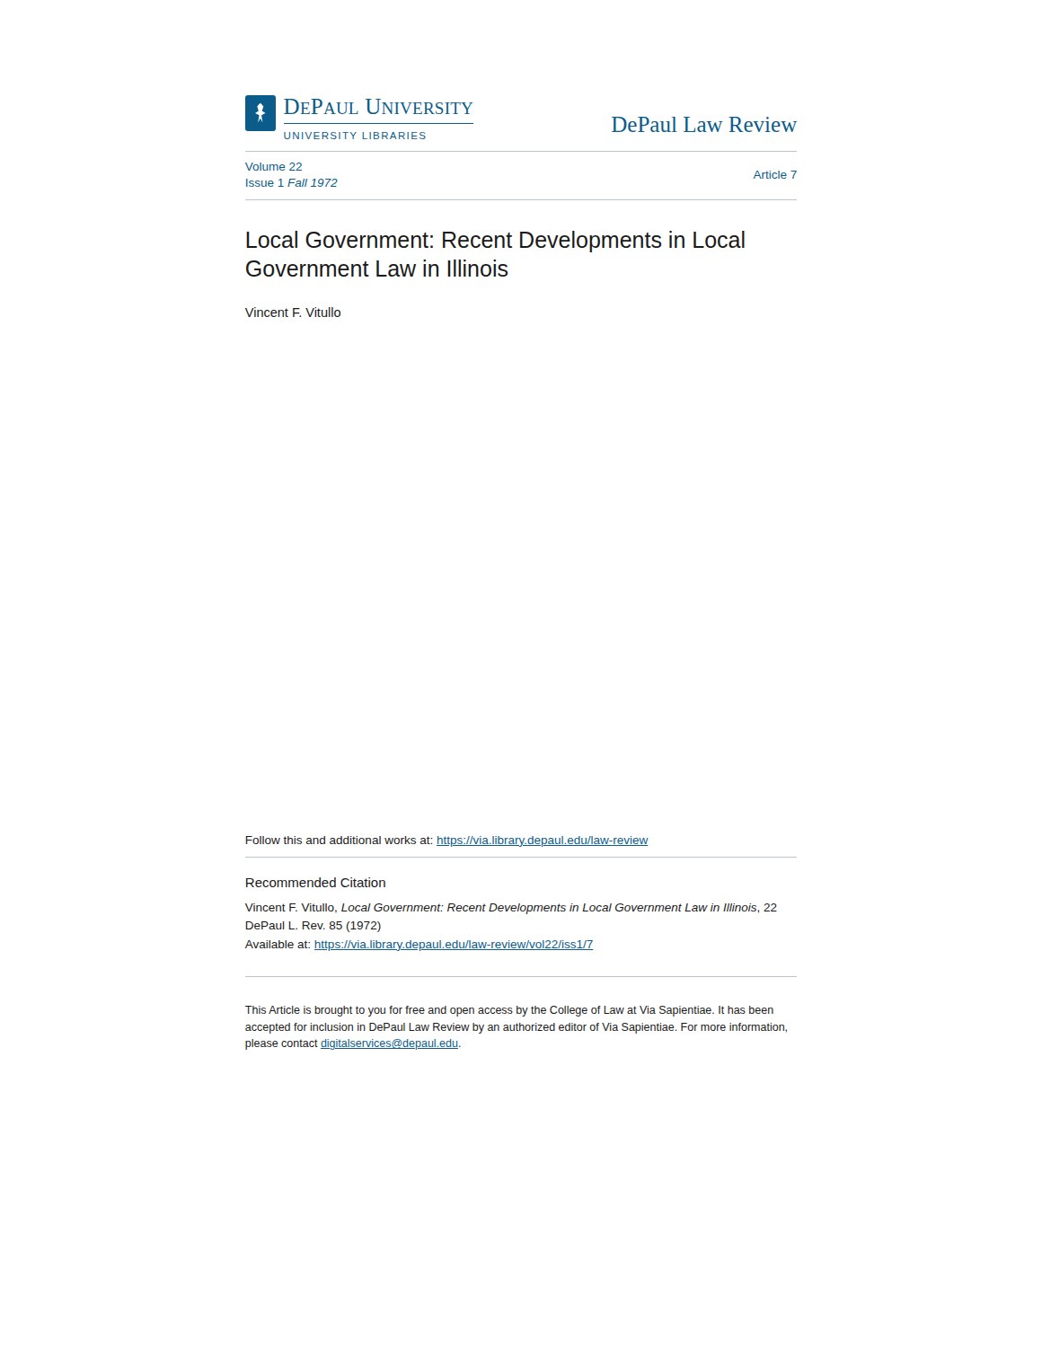DEPAUL UNIVERSITY
University Libraries
DePaul Law Review
Volume 22
Issue 1 Fall 1972
Article 7
Local Government: Recent Developments in Local Government Law in Illinois
Vincent F. Vitullo
Follow this and additional works at: https://via.library.depaul.edu/law-review
Recommended Citation
Vincent F. Vitullo, Local Government: Recent Developments in Local Government Law in Illinois, 22 DePaul L. Rev. 85 (1972)
Available at: https://via.library.depaul.edu/law-review/vol22/iss1/7
This Article is brought to you for free and open access by the College of Law at Via Sapientiae. It has been accepted for inclusion in DePaul Law Review by an authorized editor of Via Sapientiae. For more information, please contact digitalservices@depaul.edu.